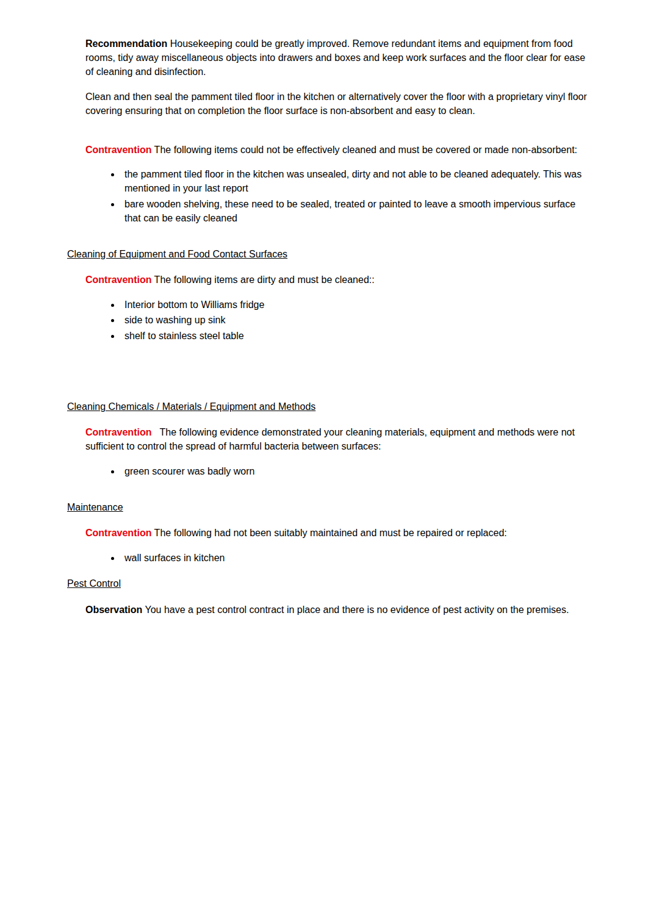Recommendation Housekeeping could be greatly improved. Remove redundant items and equipment from food rooms, tidy away miscellaneous objects into drawers and boxes and keep work surfaces and the floor clear for ease of cleaning and disinfection.
Clean and then seal the pamment tiled floor in the kitchen or alternatively cover the floor with a proprietary vinyl floor covering ensuring that on completion the floor surface is non-absorbent and easy to clean.
Contravention The following items could not be effectively cleaned and must be covered or made non-absorbent:
the pamment tiled floor in the kitchen was unsealed, dirty and not able to be cleaned adequately. This was mentioned in your last report
bare wooden shelving, these need to be sealed, treated or painted to leave a smooth impervious surface that can be easily cleaned
Cleaning of Equipment and Food Contact Surfaces
Contravention The following items are dirty and must be cleaned::
Interior bottom to Williams fridge
side to washing up sink
shelf to stainless steel table
Cleaning Chemicals / Materials / Equipment and Methods
Contravention The following evidence demonstrated your cleaning materials, equipment and methods were not sufficient to control the spread of harmful bacteria between surfaces:
green scourer was badly worn
Maintenance
Contravention The following had not been suitably maintained and must be repaired or replaced:
wall surfaces in kitchen
Pest Control
Observation You have a pest control contract in place and there is no evidence of pest activity on the premises.